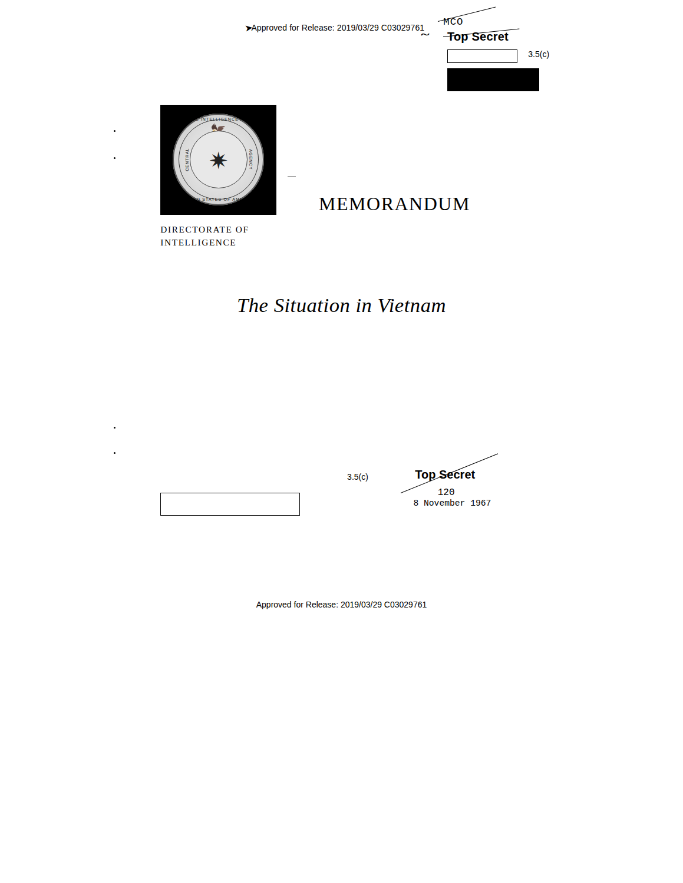➤Approved for Release: 2019/03/29 C03029761
~
MCO
Top Secret
3.5(c)
CENTRAL INTELLIGENCE AGENCY
CENTRAL
AGENCY
🦅
C.I.A. U.S.A.
✷
UNITED STATES OF AMERICA
DIRECTORATE OF
INTELLIGENCE
MEMORANDUM
The Situation in Vietnam
3.5(c)
Top Secret
120
8 November 1967
Approved for Release: 2019/03/29 C03029761